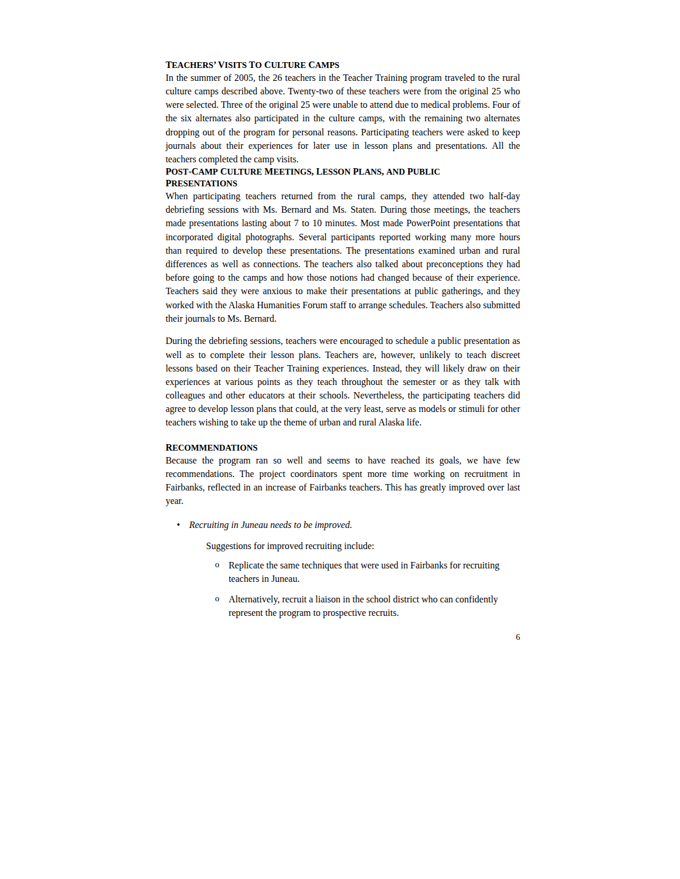TEACHERS’ VISITS TO CULTURE CAMPS
In the summer of 2005, the 26 teachers in the Teacher Training program traveled to the rural culture camps described above. Twenty-two of these teachers were from the original 25 who were selected. Three of the original 25 were unable to attend due to medical problems. Four of the six alternates also participated in the culture camps, with the remaining two alternates dropping out of the program for personal reasons. Participating teachers were asked to keep journals about their experiences for later use in lesson plans and presentations. All the teachers completed the camp visits.
POST-CAMP CULTURE MEETINGS, LESSON PLANS, AND PUBLIC
PRESENTATIONS
When participating teachers returned from the rural camps, they attended two half-day debriefing sessions with Ms. Bernard and Ms. Staten. During those meetings, the teachers made presentations lasting about 7 to 10 minutes. Most made PowerPoint presentations that incorporated digital photographs. Several participants reported working many more hours than required to develop these presentations. The presentations examined urban and rural differences as well as connections. The teachers also talked about preconceptions they had before going to the camps and how those notions had changed because of their experience. Teachers said they were anxious to make their presentations at public gatherings, and they worked with the Alaska Humanities Forum staff to arrange schedules. Teachers also submitted their journals to Ms. Bernard.
During the debriefing sessions, teachers were encouraged to schedule a public presentation as well as to complete their lesson plans. Teachers are, however, unlikely to teach discreet lessons based on their Teacher Training experiences. Instead, they will likely draw on their experiences at various points as they teach throughout the semester or as they talk with colleagues and other educators at their schools. Nevertheless, the participating teachers did agree to develop lesson plans that could, at the very least, serve as models or stimuli for other teachers wishing to take up the theme of urban and rural Alaska life.
RECOMMENDATIONS
Because the program ran so well and seems to have reached its goals, we have few recommendations. The project coordinators spent more time working on recruitment in Fairbanks, reflected in an increase of Fairbanks teachers. This has greatly improved over last year.
Recruiting in Juneau needs to be improved.
Suggestions for improved recruiting include:
Replicate the same techniques that were used in Fairbanks for recruiting teachers in Juneau.
Alternatively, recruit a liaison in the school district who can confidently represent the program to prospective recruits.
6